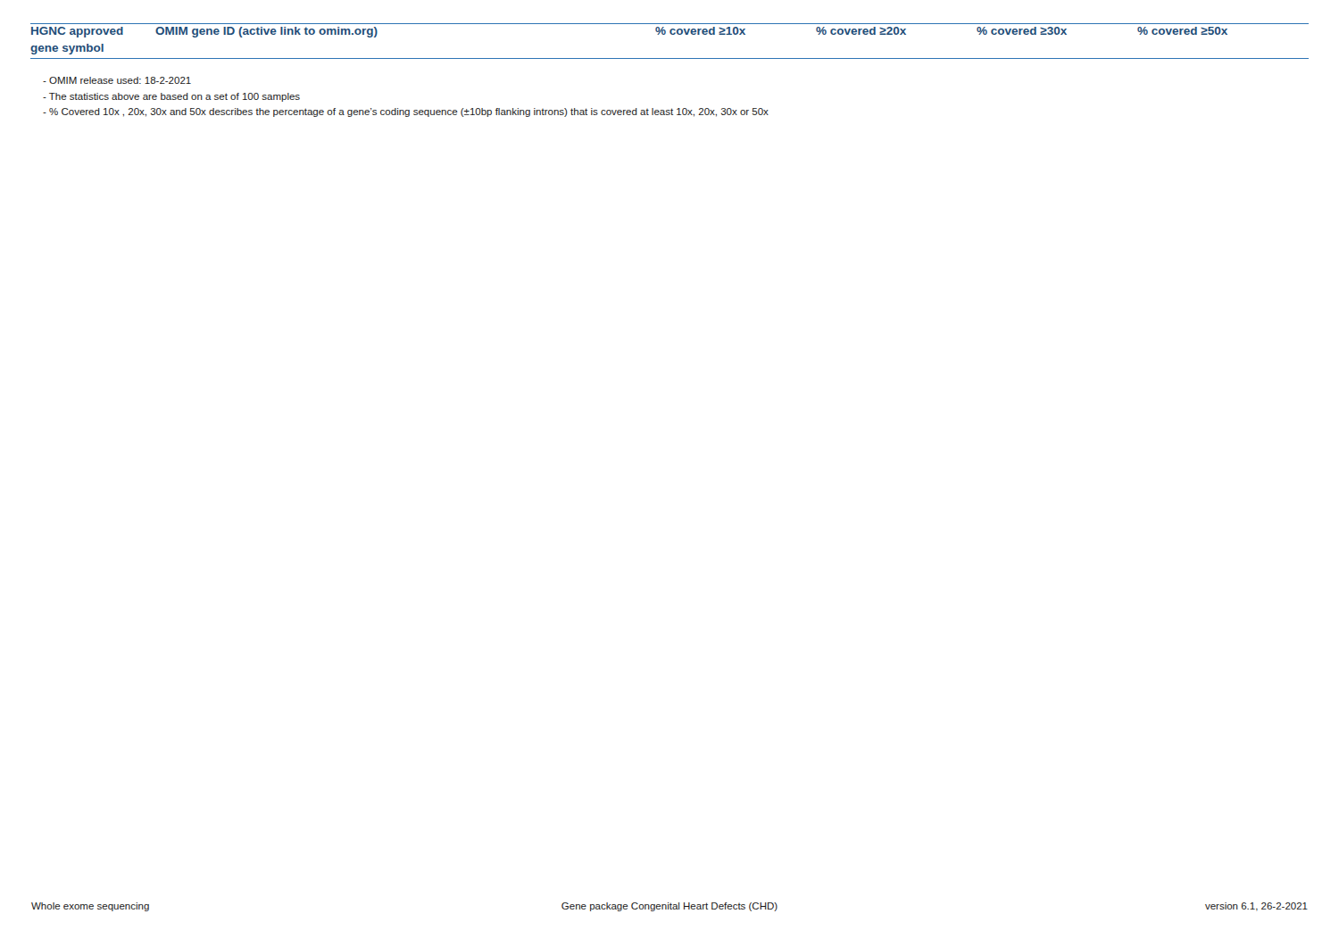| HGNC approved | OMIM gene ID (active link to omim.org) | % covered ≥10x | % covered ≥20x | % covered ≥30x | % covered ≥50x |
| --- | --- | --- | --- | --- | --- |
| gene symbol | | | | | |
- OMIM release used: 18-2-2021
- The statistics above are based on a set of 100 samples
- % Covered 10x , 20x, 30x and 50x describes the percentage of a gene’s coding sequence (±10bp flanking introns) that is covered at least 10x, 20x, 30x or 50x
| Whole exome sequencing | Gene package Congenital Heart Defects (CHD) | version 6.1, 26-2-2021 |